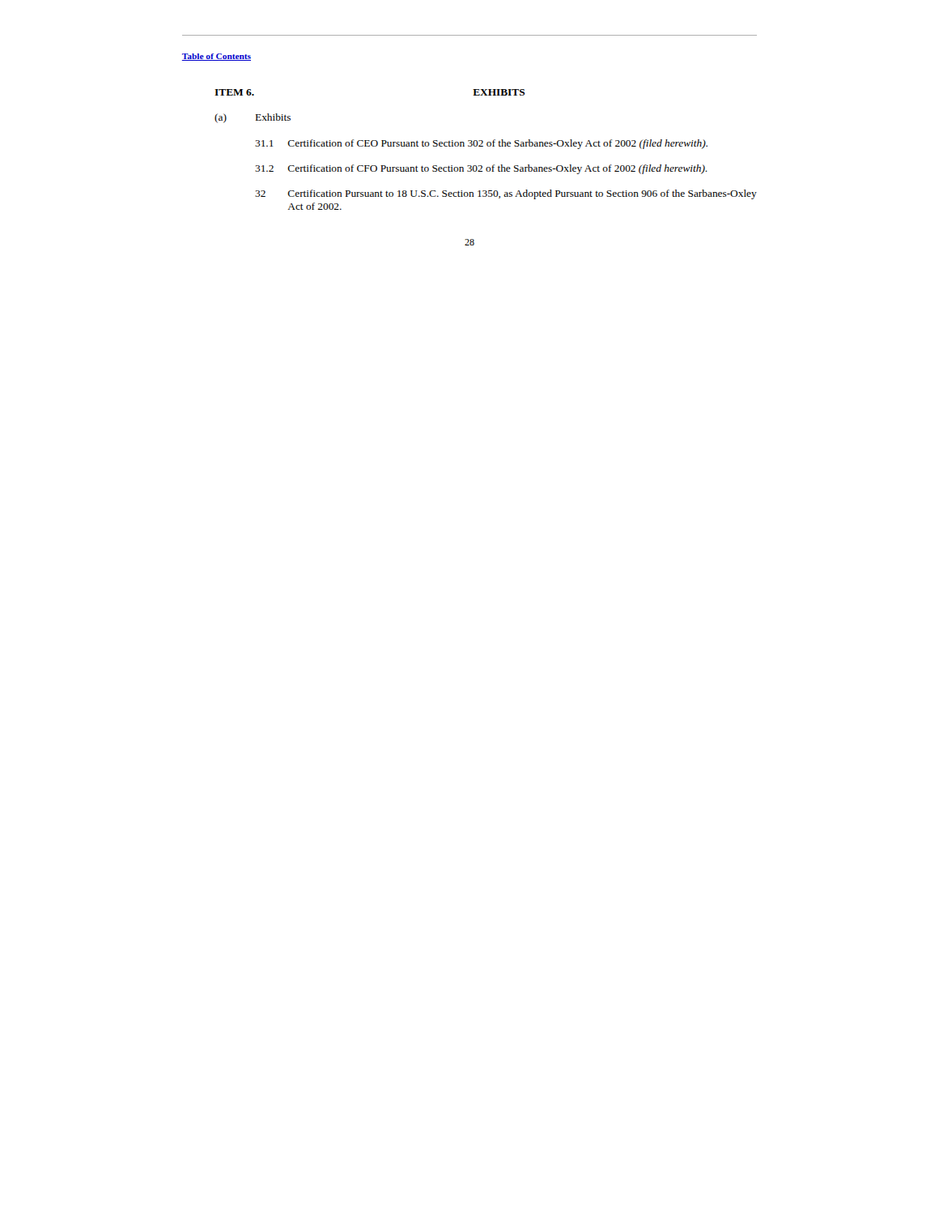Table of Contents
| | ITEM 6. | | EXHIBITS |
| | (a) | Exhibits |
| | | 31.1 | Certification of CEO Pursuant to Section 302 of the Sarbanes-Oxley Act of 2002 (filed herewith) . |
| | | 31.2 | Certification of CFO Pursuant to Section 302 of the Sarbanes-Oxley Act of 2002 (filed herewith) . |
| | | 32 | Certification Pursuant to 18 U.S.C. Section 1350, as Adopted Pursuant to Section 906 of the Sarbanes-Oxley Act of 2002. |
28